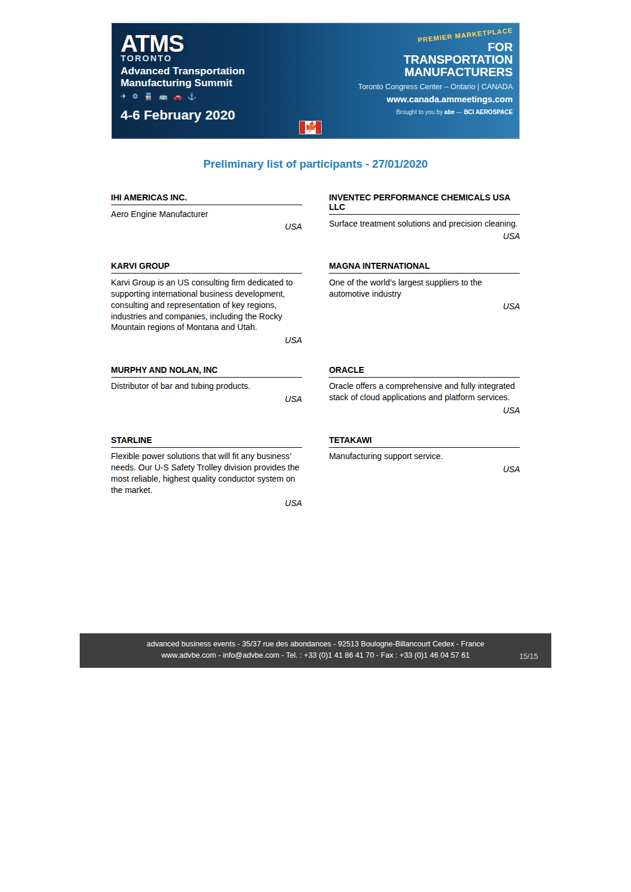ATMSTORONTO
Advanced Transportation
Manufacturing Summit
✈ ⚙ 🚆 🚌 🚗 ⚓
4-6 February 2020
PREMIER MARKETPLACE
FOR
TRANSPORTATION
MANUFACTURERS
Toronto Congress Center – Ontario | CANADA
www.canada.ammeetings.com
Brought to you by abe — BCI AEROSPACE
Preliminary list of participants - 27/01/2020
IHI AMERICAS INC.
Aero Engine Manufacturer
USA
INVENTEC PERFORMANCE CHEMICALS USA LLC
Surface treatment solutions and precision cleaning.
USA
KARVI GROUP
Karvi Group is an US consulting firm dedicated to supporting international business development, consulting and representation of key regions, industries and companies, including the Rocky Mountain regions of Montana and Utah.
USA
MAGNA INTERNATIONAL
One of the world’s largest suppliers to the automotive industry
USA
MURPHY AND NOLAN, INC
Distributor of bar and tubing products.
USA
ORACLE
Oracle offers a comprehensive and fully integrated stack of cloud applications and platform services.
USA
STARLINE
Flexible power solutions that will fit any business’ needs. Our U-S Safety Trolley division provides the most reliable, highest quality conductor system on the market.
USA
TETAKAWI
Manufacturing support service.
USA
advanced business events - 35/37 rue des abondances - 92513 Boulogne-Billancourt Cedex - France
www.advbe.com - info@advbe.com - Tel. : +33 (0)1 41 86 41 70 - Fax : +33 (0)1 46 04 57 61 15/15